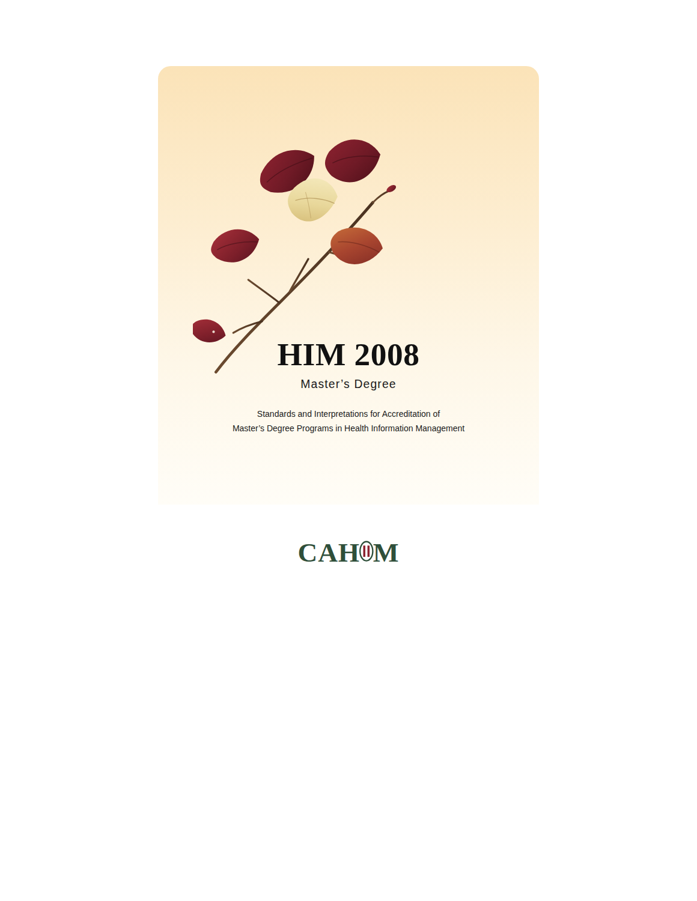HIM 2008
Master’s Degree
Standards and Interpretations for Accreditation of
Master’s Degree Programs in Health Information Management
CAH M